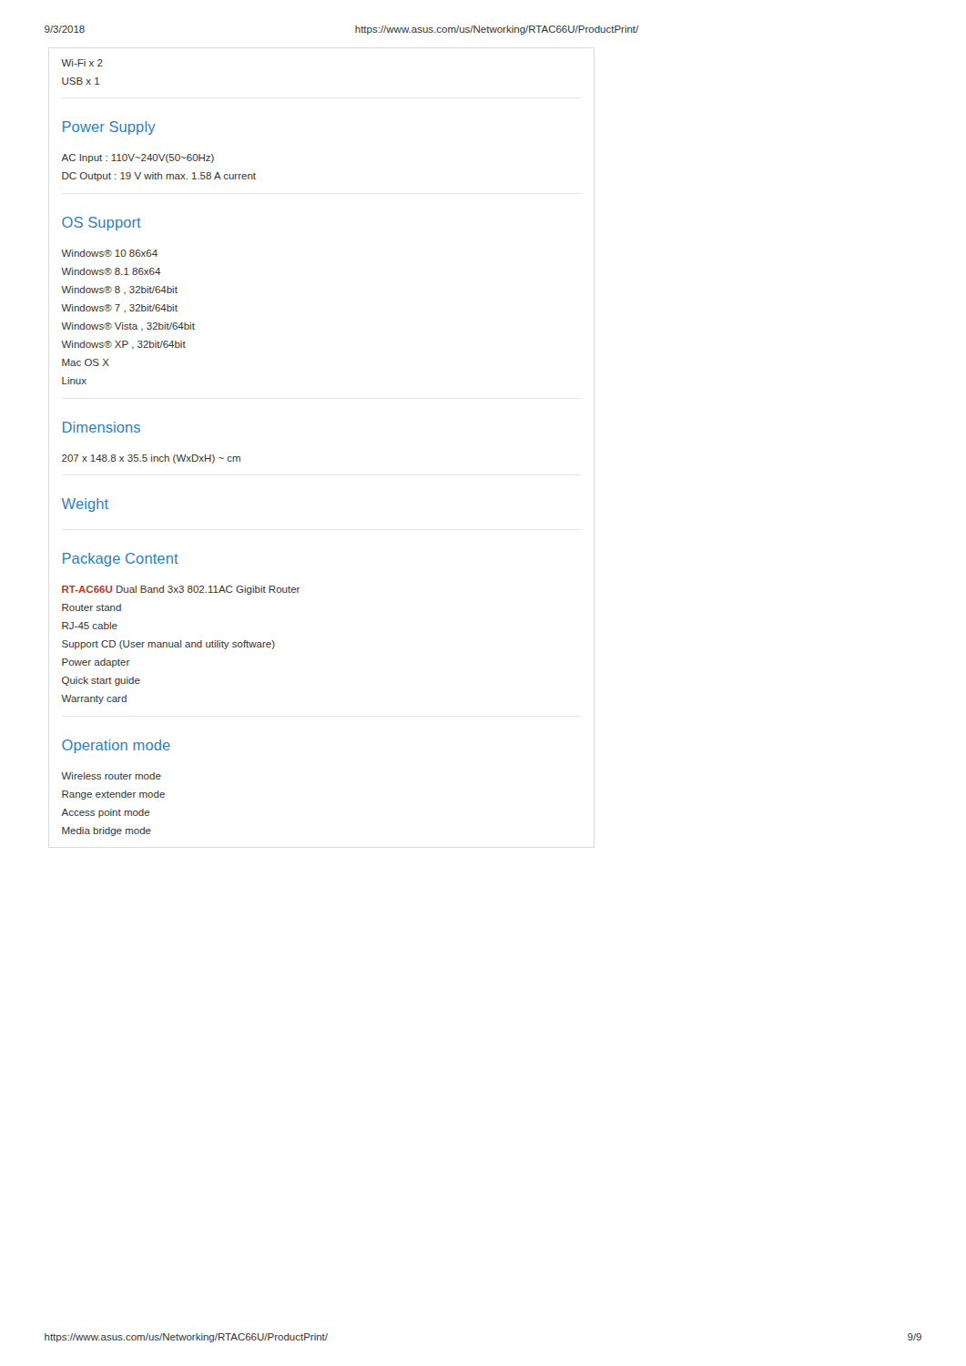9/3/2018
https://www.asus.com/us/Networking/RTAC66U/ProductPrint/
Wi-Fi x 2
USB x 1
Power Supply
AC Input : 110V~240V(50~60Hz)
DC Output : 19 V with max. 1.58 A current
OS Support
Windows® 10 86x64
Windows® 8.1 86x64
Windows® 8 , 32bit/64bit
Windows® 7 , 32bit/64bit
Windows® Vista , 32bit/64bit
Windows® XP , 32bit/64bit
Mac OS X
Linux
Dimensions
207 x 148.8 x 35.5 inch (WxDxH) ~ cm
Weight
Package Content
RT-AC66U Dual Band 3x3 802.11AC Gigibit Router
Router stand
RJ-45 cable
Support CD (User manual and utility software)
Power adapter
Quick start guide
Warranty card
Operation mode
Wireless router mode
Range extender mode
Access point mode
Media bridge mode
https://www.asus.com/us/Networking/RTAC66U/ProductPrint/
9/9